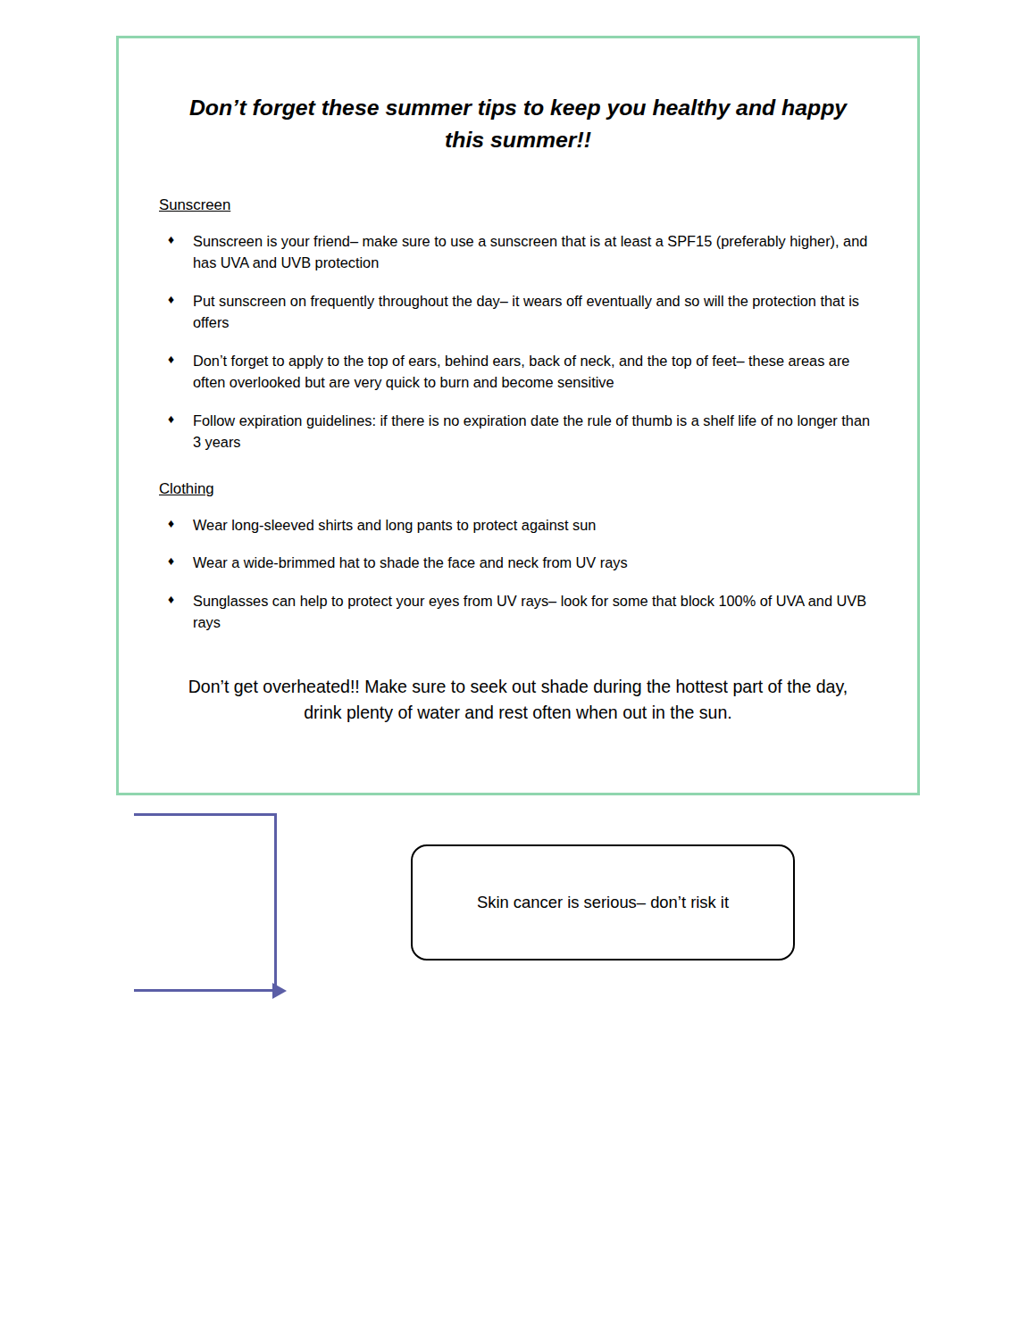Don’t forget these summer tips to keep you healthy and happy this summer!!
Sunscreen
Sunscreen is your friend– make sure to use a sunscreen that is at least a SPF15 (preferably higher), and has UVA and UVB protection
Put sunscreen on frequently throughout the day– it wears off eventually and so will the protection that is offers
Don’t forget to apply to the top of ears, behind ears, back of neck, and the top of feet– these areas are often overlooked but are very quick to burn and become sensitive
Follow expiration guidelines: if there is no expiration date the rule of thumb is a shelf life of no longer than 3 years
Clothing
Wear long-sleeved shirts and long pants to protect against sun
Wear a wide-brimmed hat to shade the face and neck from UV rays
Sunglasses can help to protect your eyes from UV rays– look for some that block 100% of UVA and UVB rays
Don’t get overheated!! Make sure to seek out shade during the hottest part of the day, drink plenty of water and rest often when out in the sun.
Skin cancer is serious– don’t risk it